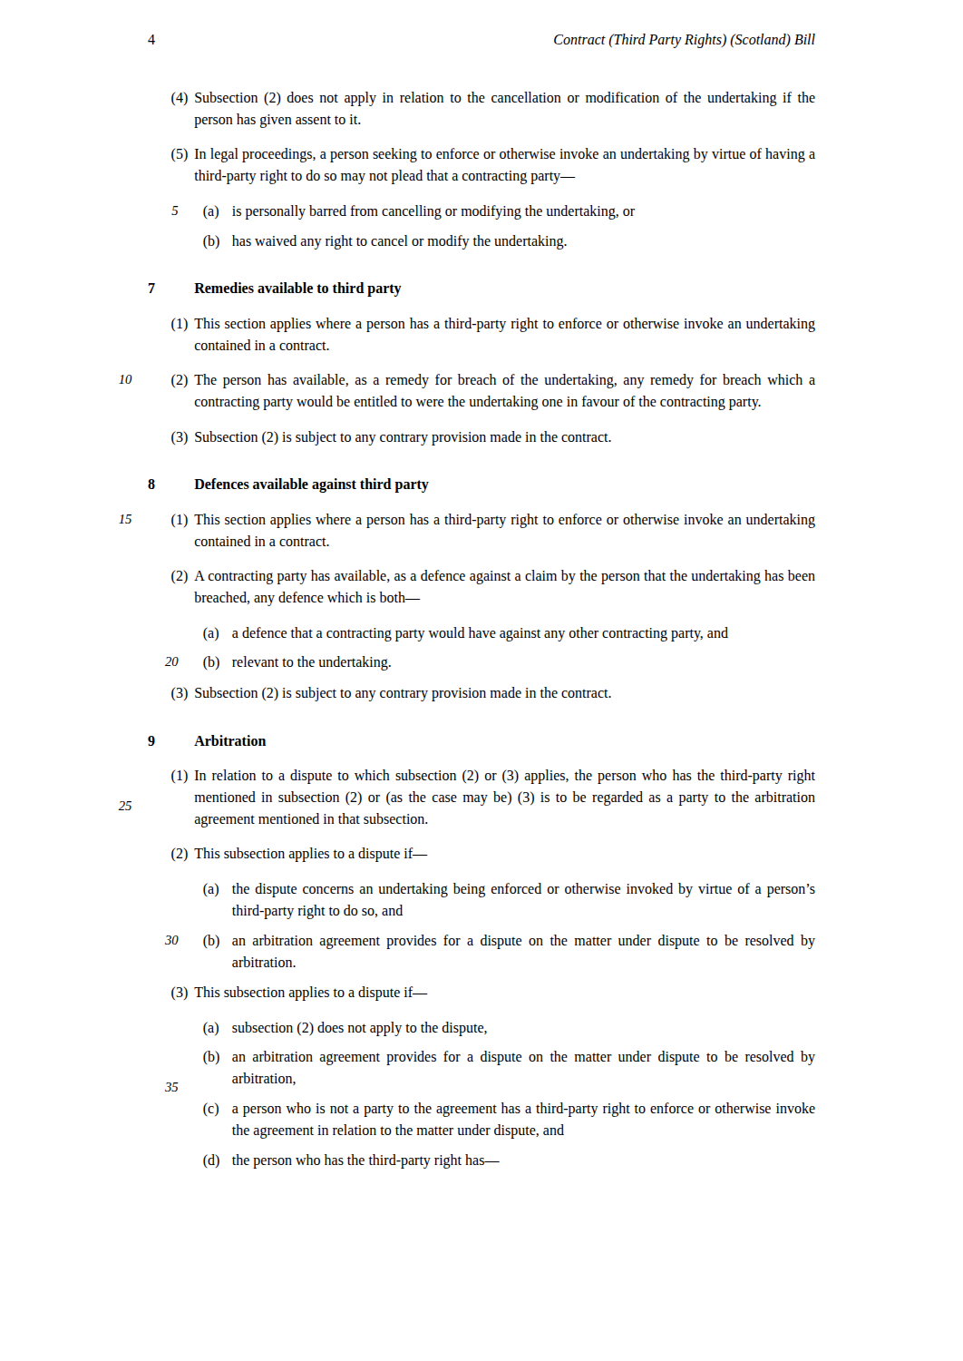4 Contract (Third Party Rights) (Scotland) Bill
(4) Subsection (2) does not apply in relation to the cancellation or modification of the undertaking if the person has given assent to it.
(5) In legal proceedings, a person seeking to enforce or otherwise invoke an undertaking by virtue of having a third-party right to do so may not plead that a contracting party—
5 (a) is personally barred from cancelling or modifying the undertaking, or
(b) has waived any right to cancel or modify the undertaking.
7 Remedies available to third party
(1) This section applies where a person has a third-party right to enforce or otherwise invoke an undertaking contained in a contract.
10 (2) The person has available, as a remedy for breach of the undertaking, any remedy for breach which a contracting party would be entitled to were the undertaking one in favour of the contracting party.
(3) Subsection (2) is subject to any contrary provision made in the contract.
8 Defences available against third party
15 (1) This section applies where a person has a third-party right to enforce or otherwise invoke an undertaking contained in a contract.
(2) A contracting party has available, as a defence against a claim by the person that the undertaking has been breached, any defence which is both—
(a) a defence that a contracting party would have against any other contracting party, and
20 (b) relevant to the undertaking.
(3) Subsection (2) is subject to any contrary provision made in the contract.
9 Arbitration
(1) In relation to a dispute to which subsection (2) or (3) applies, the person who has the third-party right mentioned in subsection (2) or (as the case may be) (3) is to be regarded as a party to the arbitration agreement mentioned in that subsection.
25
(2) This subsection applies to a dispute if—
(a) the dispute concerns an undertaking being enforced or otherwise invoked by virtue of a person’s third-party right to do so, and
30 (b) an arbitration agreement provides for a dispute on the matter under dispute to be resolved by arbitration.
(3) This subsection applies to a dispute if—
(a) subsection (2) does not apply to the dispute,
(b) an arbitration agreement provides for a dispute on the matter under dispute to be resolved by arbitration,
35
(c) a person who is not a party to the agreement has a third-party right to enforce or otherwise invoke the agreement in relation to the matter under dispute, and
(d) the person who has the third-party right has—